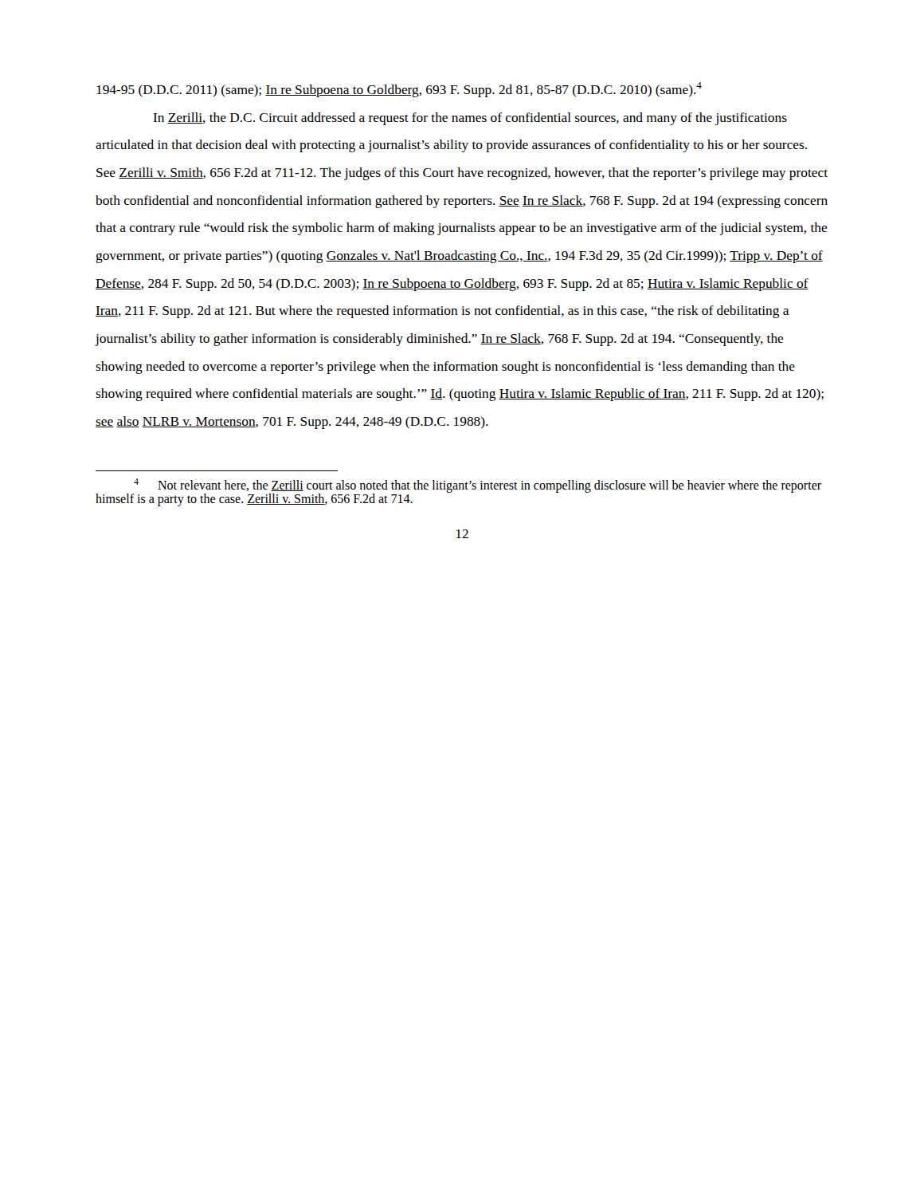194-95 (D.D.C. 2011) (same); In re Subpoena to Goldberg, 693 F. Supp. 2d 81, 85-87 (D.D.C. 2010) (same).4
In Zerilli, the D.C. Circuit addressed a request for the names of confidential sources, and many of the justifications articulated in that decision deal with protecting a journalist’s ability to provide assurances of confidentiality to his or her sources. See Zerilli v. Smith, 656 F.2d at 711-12. The judges of this Court have recognized, however, that the reporter’s privilege may protect both confidential and nonconfidential information gathered by reporters. See In re Slack, 768 F. Supp. 2d at 194 (expressing concern that a contrary rule “would risk the symbolic harm of making journalists appear to be an investigative arm of the judicial system, the government, or private parties”) (quoting Gonzales v. Nat'l Broadcasting Co., Inc., 194 F.3d 29, 35 (2d Cir.1999)); Tripp v. Dep’t of Defense, 284 F. Supp. 2d 50, 54 (D.D.C. 2003); In re Subpoena to Goldberg, 693 F. Supp. 2d at 85; Hutira v. Islamic Republic of Iran, 211 F. Supp. 2d at 121. But where the requested information is not confidential, as in this case, “the risk of debilitating a journalist’s ability to gather information is considerably diminished.” In re Slack, 768 F. Supp. 2d at 194. “Consequently, the showing needed to overcome a reporter’s privilege when the information sought is nonconfidential is ‘less demanding than the showing required where confidential materials are sought.’” Id. (quoting Hutira v. Islamic Republic of Iran, 211 F. Supp. 2d at 120); see also NLRB v. Mortenson, 701 F. Supp. 244, 248-49 (D.D.C. 1988).
4 Not relevant here, the Zerilli court also noted that the litigant’s interest in compelling disclosure will be heavier where the reporter himself is a party to the case. Zerilli v. Smith, 656 F.2d at 714.
12